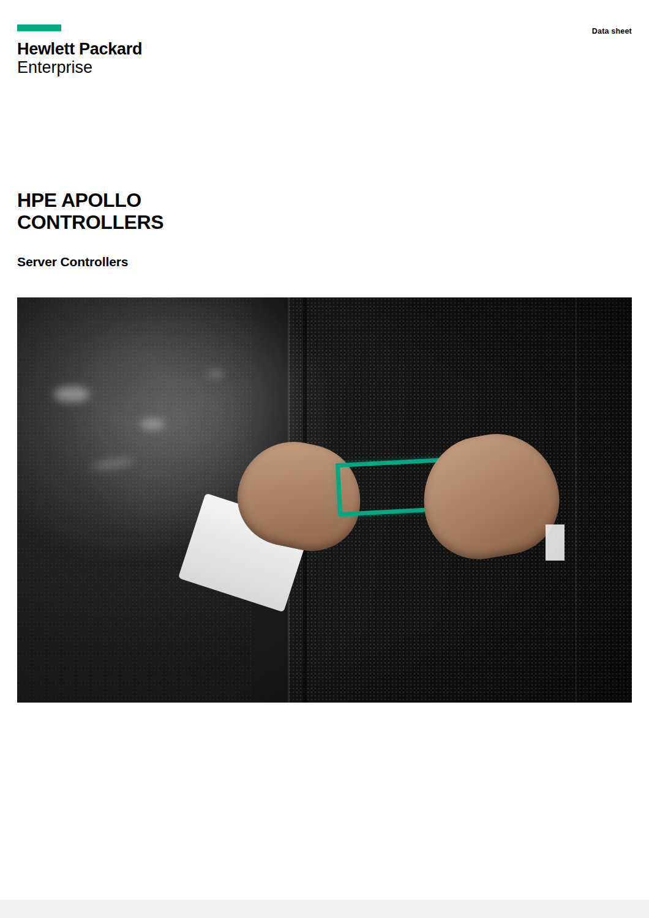Data sheet
Hewlett Packard Enterprise
HPE Apollo
Controllers
Server Controllers